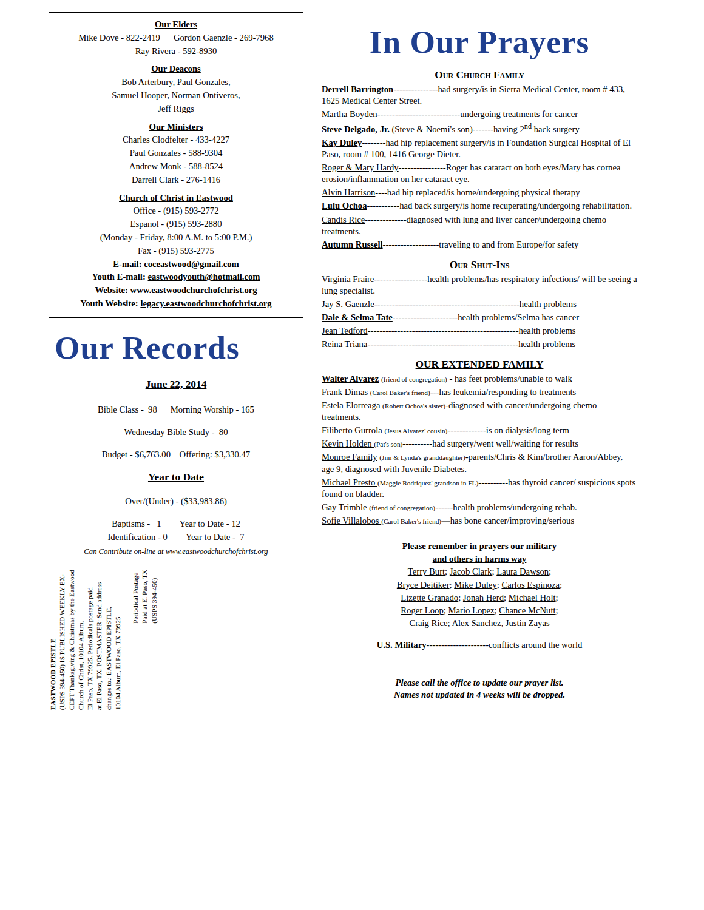Our Elders
Mike Dove - 822-2419 Gordon Gaenzle - 269-7968
Ray Rivera - 592-8930
Our Deacons
Bob Arterbury, Paul Gonzales,
Samuel Hooper, Norman Ontiveros,
Jeff Riggs
Our Ministers
Charles Clodfelter - 433-4227
Paul Gonzales - 588-9304
Andrew Monk - 588-8524
Darrell Clark - 276-1416
Church of Christ in Eastwood
Office - (915) 593-2772
Espanol - (915) 593-2880
(Monday - Friday, 8:00 A.M. to 5:00 P.M.)
Fax - (915) 593-2775
E-mail: coceastwood@gmail.com
Youth E-mail: eastwoodyouth@hotmail.com
Website: www.eastwoodchurchofchrist.org
Youth Website: legacy.eastwoodchurchofchrist.org
Our Records
June 22, 2014
Bible Class - 98 Morning Worship - 165
Wednesday Bible Study - 80
Budget - $6,763.00 Offering: $3,330.47
Year to Date
Over/(Under) - ($33,983.86)
Baptisms - 1 Year to Date - 12
Identification - 0 Year to Date - 7
Can Contribute on-line at www.eastwoodchurchofchrist.org
EASTWOOD EPISTLE
(USPS 394-450) IS PUBLISHED WEEKLY EX-
CEPT Thanksgiving & Christmas by the Eastwood
Church of Christ, 10104 Album,
El Paso, TX 79925. Periodicals postage paid
at El Paso, TX. POSTMASTER: Send address
changes to.: EASTWOOD EPISTLE,
10104 Album, El Paso, TX 79925
Periodical Postage
Paid at El Paso, TX
(USPS 394-450)
In Our Prayers
Our Church Family
Derrell Barrington---------------had surgery/is in Sierra Medical Center, room # 433, 1625 Medical Center Street.
Martha Boyden----------------------------undergoing treatments for cancer
Steve Delgado, Jr. (Steve & Noemi's son)-------having 2nd back surgery
Kay Duley--------had hip replacement surgery/is in Foundation Surgical Hospital of El Paso, room # 100, 1416 George Dieter.
Roger & Mary Hardy----------------Roger has cataract on both eyes/Mary has cornea erosion/inflammation on her cataract eye.
Alvin Harrison----had hip replaced/is home/undergoing physical therapy
Lulu Ochoa-----------had back surgery/is home recuperating/undergoing rehabilitation.
Candis Rice--------------diagnosed with lung and liver cancer/undergoing chemo treatments.
Autumn Russell-------------------traveling to and from Europe/for safety
Our Shut-Ins
Virginia Fraire------------------health problems/has respiratory infections/ will be seeing a lung specialist.
Jay S. Gaenzle-------------------------------------------------health problems
Dale & Selma Tate----------------------health problems/Selma has cancer
Jean Tedford---------------------------------------------------health problems
Reina Triana---------------------------------------------------health problems
Our Extended Family
Walter Alvarez (friend of congregation) - has feet problems/unable to walk
Frank Dimas (Carol Baker's friend)---has leukemia/responding to treatments
Estela Elorreaga (Robert Ochoa's sister)-diagnosed with cancer/undergoing chemo treatments.
Filiberto Gurrola (Jesus Alvarez' cousin)-------------is on dialysis/long term
Kevin Holden (Pat's son)----------had surgery/went well/waiting for results
Monroe Family (Jim & Lynda's granddaughter)-parents/Chris & Kim/brother Aaron/Abbey, age 9, diagnosed with Juvenile Diabetes.
Michael Presto (Maggie Rodriquez' grandson in FL)----------has thyroid cancer/ suspicious spots found on bladder.
Gay Trimble (friend of congregation)------health problems/undergoing rehab.
Sofie Villalobos (Carol Baker's friend)—has bone cancer/improving/serious
Please remember in prayers our military and others in harms way
Terry Burt; Jacob Clark; Laura Dawson;
Bryce Deitiker; Mike Duley; Carlos Espinoza;
Lizette Granado; Jonah Herd; Michael Holt;
Roger Loop; Mario Lopez; Chance McNutt;
Craig Rice; Alex Sanchez, Justin Zayas
U.S. Military---------------------conflicts around the world
Please call the office to update our prayer list.
Names not updated in 4 weeks will be dropped.